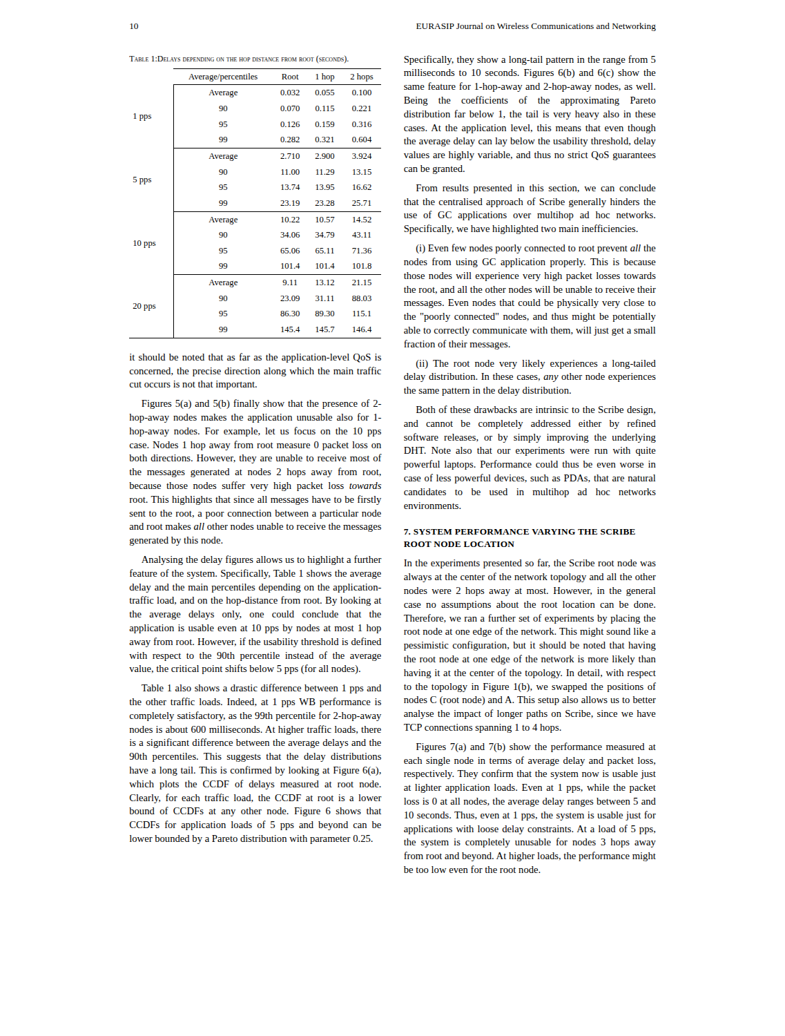10 EURASIP Journal on Wireless Communications and Networking
Table 1: Delays depending on the hop distance from root (seconds).
| | Average/percentiles | Root | 1 hop | 2 hops |
| --- | --- | --- | --- | --- |
| 1 pps | Average | 0.032 | 0.055 | 0.100 |
| 90 | 0.070 | 0.115 | 0.221 |
| 95 | 0.126 | 0.159 | 0.316 |
| 99 | 0.282 | 0.321 | 0.604 |
| 5 pps | Average | 2.710 | 2.900 | 3.924 |
| 90 | 11.00 | 11.29 | 13.15 |
| 95 | 13.74 | 13.95 | 16.62 |
| 99 | 23.19 | 23.28 | 25.71 |
| 10 pps | Average | 10.22 | 10.57 | 14.52 |
| 90 | 34.06 | 34.79 | 43.11 |
| 95 | 65.06 | 65.11 | 71.36 |
| 99 | 101.4 | 101.4 | 101.8 |
| 20 pps | Average | 9.11 | 13.12 | 21.15 |
| 90 | 23.09 | 31.11 | 88.03 |
| 95 | 86.30 | 89.30 | 115.1 |
| 99 | 145.4 | 145.7 | 146.4 |
it should be noted that as far as the application-level QoS is concerned, the precise direction along which the main traffic cut occurs is not that important.
Figures 5(a) and 5(b) finally show that the presence of 2-hop-away nodes makes the application unusable also for 1-hop-away nodes. For example, let us focus on the 10 pps case. Nodes 1 hop away from root measure 0 packet loss on both directions. However, they are unable to receive most of the messages generated at nodes 2 hops away from root, because those nodes suffer very high packet loss towards root. This highlights that since all messages have to be firstly sent to the root, a poor connection between a particular node and root makes all other nodes unable to receive the messages generated by this node.
Analysing the delay figures allows us to highlight a further feature of the system. Specifically, Table 1 shows the average delay and the main percentiles depending on the application-traffic load, and on the hop-distance from root. By looking at the average delays only, one could conclude that the application is usable even at 10 pps by nodes at most 1 hop away from root. However, if the usability threshold is defined with respect to the 90th percentile instead of the average value, the critical point shifts below 5 pps (for all nodes).
Table 1 also shows a drastic difference between 1 pps and the other traffic loads. Indeed, at 1 pps WB performance is completely satisfactory, as the 99th percentile for 2-hop-away nodes is about 600 milliseconds. At higher traffic loads, there is a significant difference between the average delays and the 90th percentiles. This suggests that the delay distributions have a long tail. This is confirmed by looking at Figure 6(a), which plots the CCDF of delays measured at root node. Clearly, for each traffic load, the CCDF at root is a lower bound of CCDFs at any other node. Figure 6 shows that CCDFs for application loads of 5 pps and beyond can be lower bounded by a Pareto distribution with parameter 0.25.
Specifically, they show a long-tail pattern in the range from 5 milliseconds to 10 seconds. Figures 6(b) and 6(c) show the same feature for 1-hop-away and 2-hop-away nodes, as well. Being the coefficients of the approximating Pareto distribution far below 1, the tail is very heavy also in these cases. At the application level, this means that even though the average delay can lay below the usability threshold, delay values are highly variable, and thus no strict QoS guarantees can be granted.
From results presented in this section, we can conclude that the centralised approach of Scribe generally hinders the use of GC applications over multihop ad hoc networks. Specifically, we have highlighted two main inefficiencies.
(i) Even few nodes poorly connected to root prevent all the nodes from using GC application properly. This is because those nodes will experience very high packet losses towards the root, and all the other nodes will be unable to receive their messages. Even nodes that could be physically very close to the "poorly connected" nodes, and thus might be potentially able to correctly communicate with them, will just get a small fraction of their messages.
(ii) The root node very likely experiences a long-tailed delay distribution. In these cases, any other node experiences the same pattern in the delay distribution.
Both of these drawbacks are intrinsic to the Scribe design, and cannot be completely addressed either by refined software releases, or by simply improving the underlying DHT. Note also that our experiments were run with quite powerful laptops. Performance could thus be even worse in case of less powerful devices, such as PDAs, that are natural candidates to be used in multihop ad hoc networks environments.
7. System performance varying the Scribe root node location
In the experiments presented so far, the Scribe root node was always at the center of the network topology and all the other nodes were 2 hops away at most. However, in the general case no assumptions about the root location can be done. Therefore, we ran a further set of experiments by placing the root node at one edge of the network. This might sound like a pessimistic configuration, but it should be noted that having the root node at one edge of the network is more likely than having it at the center of the topology. In detail, with respect to the topology in Figure 1(b), we swapped the positions of nodes C (root node) and A. This setup also allows us to better analyse the impact of longer paths on Scribe, since we have TCP connections spanning 1 to 4 hops.
Figures 7(a) and 7(b) show the performance measured at each single node in terms of average delay and packet loss, respectively. They confirm that the system now is usable just at lighter application loads. Even at 1 pps, while the packet loss is 0 at all nodes, the average delay ranges between 5 and 10 seconds. Thus, even at 1 pps, the system is usable just for applications with loose delay constraints. At a load of 5 pps, the system is completely unusable for nodes 3 hops away from root and beyond. At higher loads, the performance might be too low even for the root node.